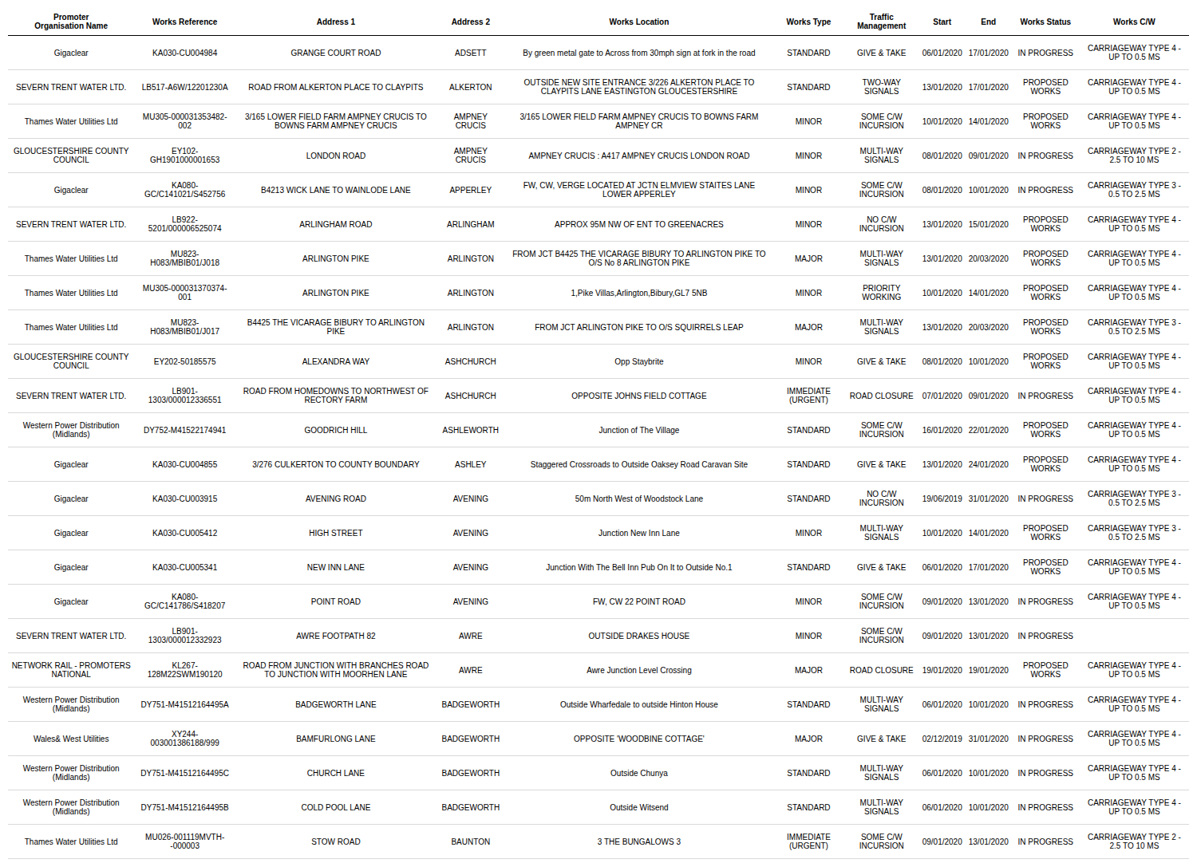| Promoter Organisation Name | Works Reference | Address 1 | Address 2 | Works Location | Works Type | Traffic Management | Start | End | Works Status | Works C/W |
| --- | --- | --- | --- | --- | --- | --- | --- | --- | --- | --- |
| Gigaclear | KA030-CU004984 | GRANGE COURT ROAD | ADSETT | By green metal gate to Across from 30mph sign at fork in the road | STANDARD | GIVE & TAKE | 06/01/2020 | 17/01/2020 | IN PROGRESS | CARRIAGEWAY TYPE 4 - UP TO 0.5 MS |
| SEVERN TRENT WATER LTD. | LB517-A6W/12201230A | ROAD FROM ALKERTON PLACE TO CLAYPITS | ALKERTON | OUTSIDE NEW SITE ENTRANCE 3/226 ALKERTON PLACE TO CLAYPITS LANE EASTINGTON GLOUCESTERSHIRE | STANDARD | TWO-WAY SIGNALS | 13/01/2020 | 17/01/2020 | PROPOSED WORKS | CARRIAGEWAY TYPE 4 - UP TO 0.5 MS |
| Thames Water Utilities Ltd | MU305-000031353482-002 | 3/165 LOWER FIELD FARM AMPNEY CRUCIS TO BOWNS FARM AMPNEY CRUCIS | AMPNEY CRUCIS | 3/165 LOWER FIELD FARM AMPNEY CRUCIS TO BOWNS FARM AMPNEY CR | MINOR | SOME C/W INCURSION | 10/01/2020 | 14/01/2020 | PROPOSED WORKS | CARRIAGEWAY TYPE 4 - UP TO 0.5 MS |
| GLOUCESTERSHIRE COUNTY COUNCIL | EY102-GH1901000001653 | LONDON ROAD | AMPNEY CRUCIS | AMPNEY CRUCIS : A417 AMPNEY CRUCIS LONDON ROAD | MINOR | MULTI-WAY SIGNALS | 08/01/2020 | 09/01/2020 | IN PROGRESS | CARRIAGEWAY TYPE 2 - 2.5 TO 10 MS |
| Gigaclear | KA080-GC/C141021/S452756 | B4213 WICK LANE TO WAINLODE LANE | APPERLEY | FW, CW, VERGE LOCATED AT JCTN ELMVIEW STAITES LANE LOWER APPERLEY | MINOR | SOME C/W INCURSION | 08/01/2020 | 10/01/2020 | IN PROGRESS | CARRIAGEWAY TYPE 3 - 0.5 TO 2.5 MS |
| SEVERN TRENT WATER LTD. | LB922-5201/000006525074 | ARLINGHAM ROAD | ARLINGHAM | APPROX 95M NW OF ENT TO GREENACRES | MINOR | NO C/W INCURSION | 13/01/2020 | 15/01/2020 | PROPOSED WORKS | CARRIAGEWAY TYPE 4 - UP TO 0.5 MS |
| Thames Water Utilities Ltd | MU823-H083/MBIB01/J018 | ARLINGTON PIKE | ARLINGTON | FROM JCT B4425 THE VICARAGE BIBURY TO ARLINGTON PIKE TO O/S No 8 ARLINGTON PIKE | MAJOR | MULTI-WAY SIGNALS | 13/01/2020 | 20/03/2020 | PROPOSED WORKS | CARRIAGEWAY TYPE 4 - UP TO 0.5 MS |
| Thames Water Utilities Ltd | MU305-000031370374-001 | ARLINGTON PIKE | ARLINGTON | 1,Pike Villas,Arlington,Bibury,GL7 5NB | MINOR | PRIORITY WORKING | 10/01/2020 | 14/01/2020 | PROPOSED WORKS | CARRIAGEWAY TYPE 4 - UP TO 0.5 MS |
| Thames Water Utilities Ltd | MU823-H083/MBIB01/J017 | B4425 THE VICARAGE BIBURY TO ARLINGTON PIKE | ARLINGTON | FROM JCT ARLINGTON PIKE TO O/S SQUIRRELS LEAP | MAJOR | MULTI-WAY SIGNALS | 13/01/2020 | 20/03/2020 | PROPOSED WORKS | CARRIAGEWAY TYPE 3 - 0.5 TO 2.5 MS |
| GLOUCESTERSHIRE COUNTY COUNCIL | EY202-50185575 | ALEXANDRA WAY | ASHCHURCH | Opp Staybrite | MINOR | GIVE & TAKE | 08/01/2020 | 10/01/2020 | PROPOSED WORKS | CARRIAGEWAY TYPE 4 - UP TO 0.5 MS |
| SEVERN TRENT WATER LTD. | LB901-1303/000012336551 | ROAD FROM HOMEDOWNS TO NORTHWEST OF RECTORY FARM | ASHCHURCH | OPPOSITE JOHNS FIELD COTTAGE | IMMEDIATE (URGENT) | ROAD CLOSURE | 07/01/2020 | 09/01/2020 | IN PROGRESS | CARRIAGEWAY TYPE 4 - UP TO 0.5 MS |
| Western Power Distribution (Midlands) | DY752-M41522174941 | GOODRICH HILL | ASHLEWORTH | Junction of The Village | STANDARD | SOME C/W INCURSION | 16/01/2020 | 22/01/2020 | PROPOSED WORKS | CARRIAGEWAY TYPE 4 - UP TO 0.5 MS |
| Gigaclear | KA030-CU004855 | 3/276 CULKERTON TO COUNTY BOUNDARY | ASHLEY | Staggered Crossroads to Outside Oaksey Road Caravan Site | STANDARD | GIVE & TAKE | 13/01/2020 | 24/01/2020 | PROPOSED WORKS | CARRIAGEWAY TYPE 4 - UP TO 0.5 MS |
| Gigaclear | KA030-CU003915 | AVENING ROAD | AVENING | 50m North West of Woodstock Lane | STANDARD | NO C/W INCURSION | 19/06/2019 | 31/01/2020 | IN PROGRESS | CARRIAGEWAY TYPE 3 - 0.5 TO 2.5 MS |
| Gigaclear | KA030-CU005412 | HIGH STREET | AVENING | Junction New Inn Lane | MINOR | MULTI-WAY SIGNALS | 10/01/2020 | 14/01/2020 | PROPOSED WORKS | CARRIAGEWAY TYPE 3 - 0.5 TO 2.5 MS |
| Gigaclear | KA030-CU005341 | NEW INN LANE | AVENING | Junction With The Bell Inn Pub On It to Outside No.1 | STANDARD | GIVE & TAKE | 06/01/2020 | 17/01/2020 | PROPOSED WORKS | CARRIAGEWAY TYPE 4 - UP TO 0.5 MS |
| Gigaclear | KA080-GC/C141786/S418207 | POINT ROAD | AVENING | FW, CW 22 POINT ROAD | MINOR | SOME C/W INCURSION | 09/01/2020 | 13/01/2020 | IN PROGRESS | CARRIAGEWAY TYPE 4 - UP TO 0.5 MS |
| SEVERN TRENT WATER LTD. | LB901-1303/000012332923 | AWRE FOOTPATH 82 | AWRE | OUTSIDE DRAKES HOUSE | MINOR | SOME C/W INCURSION | 09/01/2020 | 13/01/2020 | IN PROGRESS | |
| NETWORK RAIL - PROMOTERS NATIONAL | KL267-128M22SWM190120 | ROAD FROM JUNCTION WITH BRANCHES ROAD TO JUNCTION WITH MOORHEN LANE | AWRE | Awre Junction Level Crossing | MAJOR | ROAD CLOSURE | 19/01/2020 | 19/01/2020 | PROPOSED WORKS | CARRIAGEWAY TYPE 4 - UP TO 0.5 MS |
| Western Power Distribution (Midlands) | DY751-M41512164495A | BADGEWORTH LANE | BADGEWORTH | Outside Wharfedale to outside Hinton House | STANDARD | MULTI-WAY SIGNALS | 06/01/2020 | 10/01/2020 | IN PROGRESS | CARRIAGEWAY TYPE 4 - UP TO 0.5 MS |
| Wales& West Utilities | XY244-003001386188/999 | BAMFURLONG LANE | BADGEWORTH | OPPOSITE 'WOODBINE COTTAGE' | MAJOR | GIVE & TAKE | 02/12/2019 | 31/01/2020 | IN PROGRESS | CARRIAGEWAY TYPE 4 - UP TO 0.5 MS |
| Western Power Distribution (Midlands) | DY751-M41512164495C | CHURCH LANE | BADGEWORTH | Outside Chunya | STANDARD | MULTI-WAY SIGNALS | 06/01/2020 | 10/01/2020 | IN PROGRESS | CARRIAGEWAY TYPE 4 - UP TO 0.5 MS |
| Western Power Distribution (Midlands) | DY751-M41512164495B | COLD POOL LANE | BADGEWORTH | Outside Witsend | STANDARD | MULTI-WAY SIGNALS | 06/01/2020 | 10/01/2020 | IN PROGRESS | CARRIAGEWAY TYPE 4 - UP TO 0.5 MS |
| Thames Water Utilities Ltd | MU026-001119MVTH--000003 | STOW ROAD | BAUNTON | 3 THE BUNGALOWS 3 | IMMEDIATE (URGENT) | SOME C/W INCURSION | 09/01/2020 | 13/01/2020 | IN PROGRESS | CARRIAGEWAY TYPE 2 - 2.5 TO 10 MS |